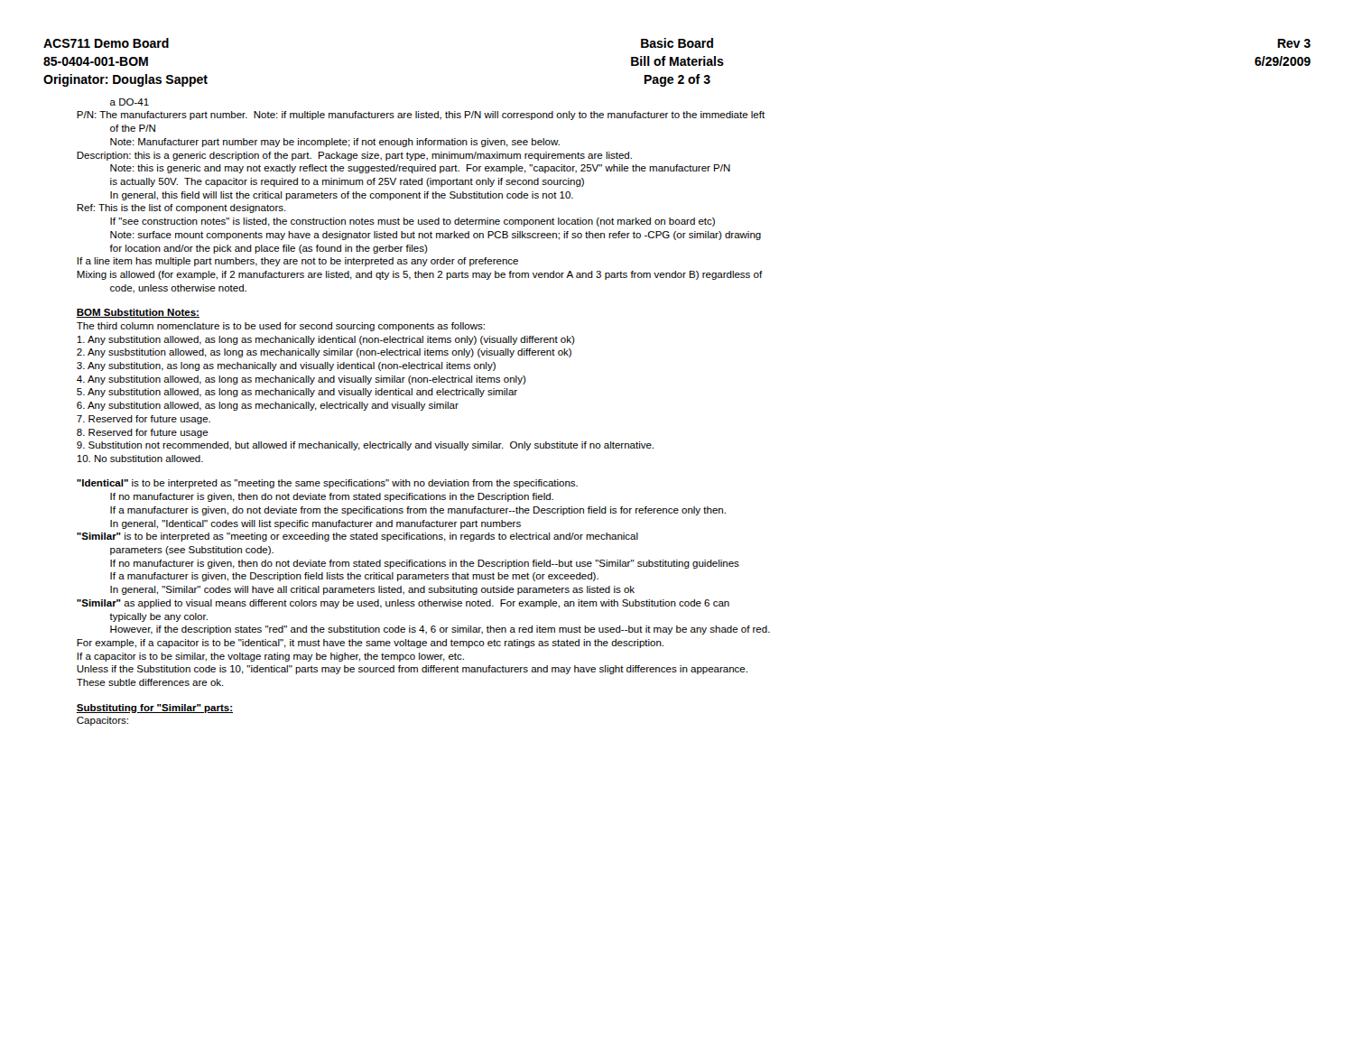| ACS711 Demo Board | Basic Board | Rev 3 |
| 85-0404-001-BOM | Bill of Materials | 6/29/2009 |
| Originator: Douglas Sappet | Page 2 of 3 | |
a DO-41
P/N: The manufacturers part number. Note: if multiple manufacturers are listed, this P/N will correspond only to the manufacturer to the immediate left
of the P/N
Note: Manufacturer part number may be incomplete; if not enough information is given, see below.
Description: this is a generic description of the part. Package size, part type, minimum/maximum requirements are listed.
Note: this is generic and may not exactly reflect the suggested/required part. For example, "capacitor, 25V" while the manufacturer P/N
is actually 50V. The capacitor is required to a minimum of 25V rated (important only if second sourcing)
In general, this field will list the critical parameters of the component if the Substitution code is not 10.
Ref: This is the list of component designators.
If "see construction notes" is listed, the construction notes must be used to determine component location (not marked on board etc)
Note: surface mount components may have a designator listed but not marked on PCB silkscreen; if so then refer to -CPG (or similar) drawing
for location and/or the pick and place file (as found in the gerber files)
If a line item has multiple part numbers, they are not to be interpreted as any order of preference
Mixing is allowed (for example, if 2 manufacturers are listed, and qty is 5, then 2 parts may be from vendor A and 3 parts from vendor B) regardless of
code, unless otherwise noted.
BOM Substitution Notes:
The third column nomenclature is to be used for second sourcing components as follows:
1. Any substitution allowed, as long as mechanically identical (non-electrical items only) (visually different ok)
2. Any susbstitution allowed, as long as mechanically similar (non-electrical items only) (visually different ok)
3. Any substitution, as long as mechanically and visually identical (non-electrical items only)
4. Any substitution allowed, as long as mechanically and visually similar (non-electrical items only)
5. Any substitution allowed, as long as mechanically and visually identical and electrically similar
6. Any substitution allowed, as long as mechanically, electrically and visually similar
7. Reserved for future usage.
8. Reserved for future usage
9. Substitution not recommended, but allowed if mechanically, electrically and visually similar. Only substitute if no alternative.
10. No substitution allowed.
"Identical" is to be interpreted as "meeting the same specifications" with no deviation from the specifications.
If no manufacturer is given, then do not deviate from stated specifications in the Description field.
If a manufacturer is given, do not deviate from the specifications from the manufacturer--the Description field is for reference only then.
In general, "Identical" codes will list specific manufacturer and manufacturer part numbers
"Similar" is to be interpreted as "meeting or exceeding the stated specifications, in regards to electrical and/or mechanical
parameters (see Substitution code).
If no manufacturer is given, then do not deviate from stated specifications in the Description field--but use "Similar" substituting guidelines
If a manufacturer is given, the Description field lists the critical parameters that must be met (or exceeded).
In general, "Similar" codes will have all critical parameters listed, and subsituting outside parameters as listed is ok
"Similar" as applied to visual means different colors may be used, unless otherwise noted. For example, an item with Substitution code 6 can
typically be any color.
However, if the description states "red" and the substitution code is 4, 6 or similar, then a red item must be used--but it may be any shade of red.
For example, if a capacitor is to be "identical", it must have the same voltage and tempco etc ratings as stated in the description.
If a capacitor is to be similar, the voltage rating may be higher, the tempco lower, etc.
Unless if the Substitution code is 10, "identical" parts may be sourced from different manufacturers and may have slight differences in appearance.
These subtle differences are ok.
Substituting for "Similar" parts:
Capacitors: